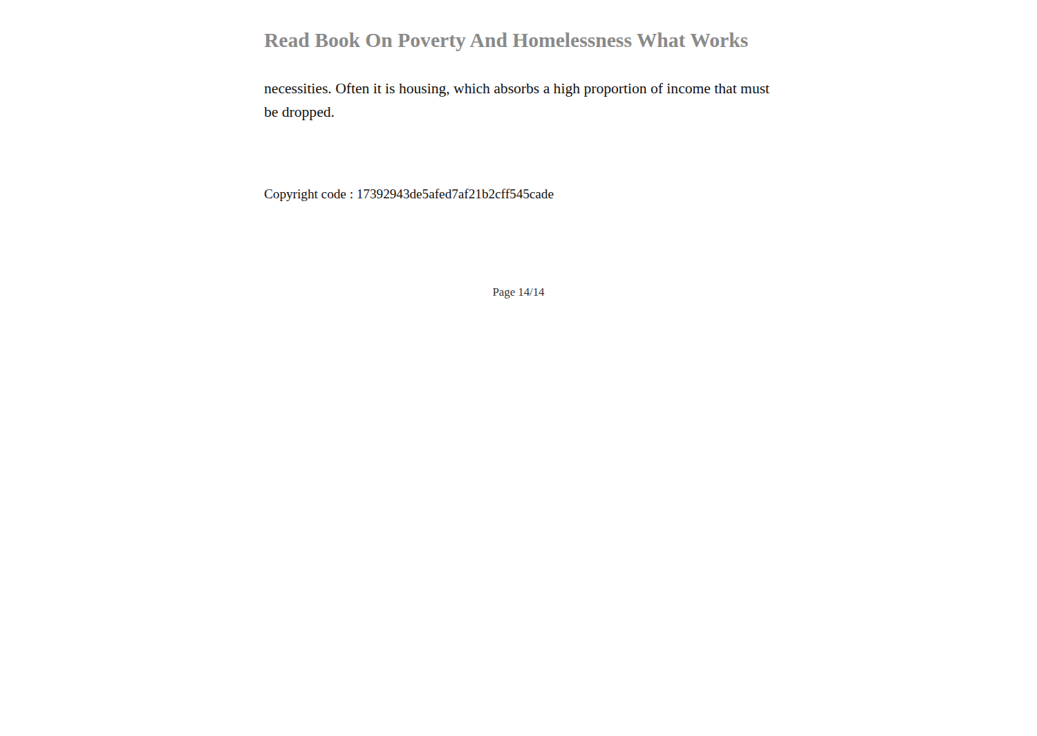Read Book On Poverty And Homelessness What Works
necessities. Often it is housing, which absorbs a high proportion of income that must be dropped.
Copyright code : 17392943de5afed7af21b2cff545cade
Page 14/14